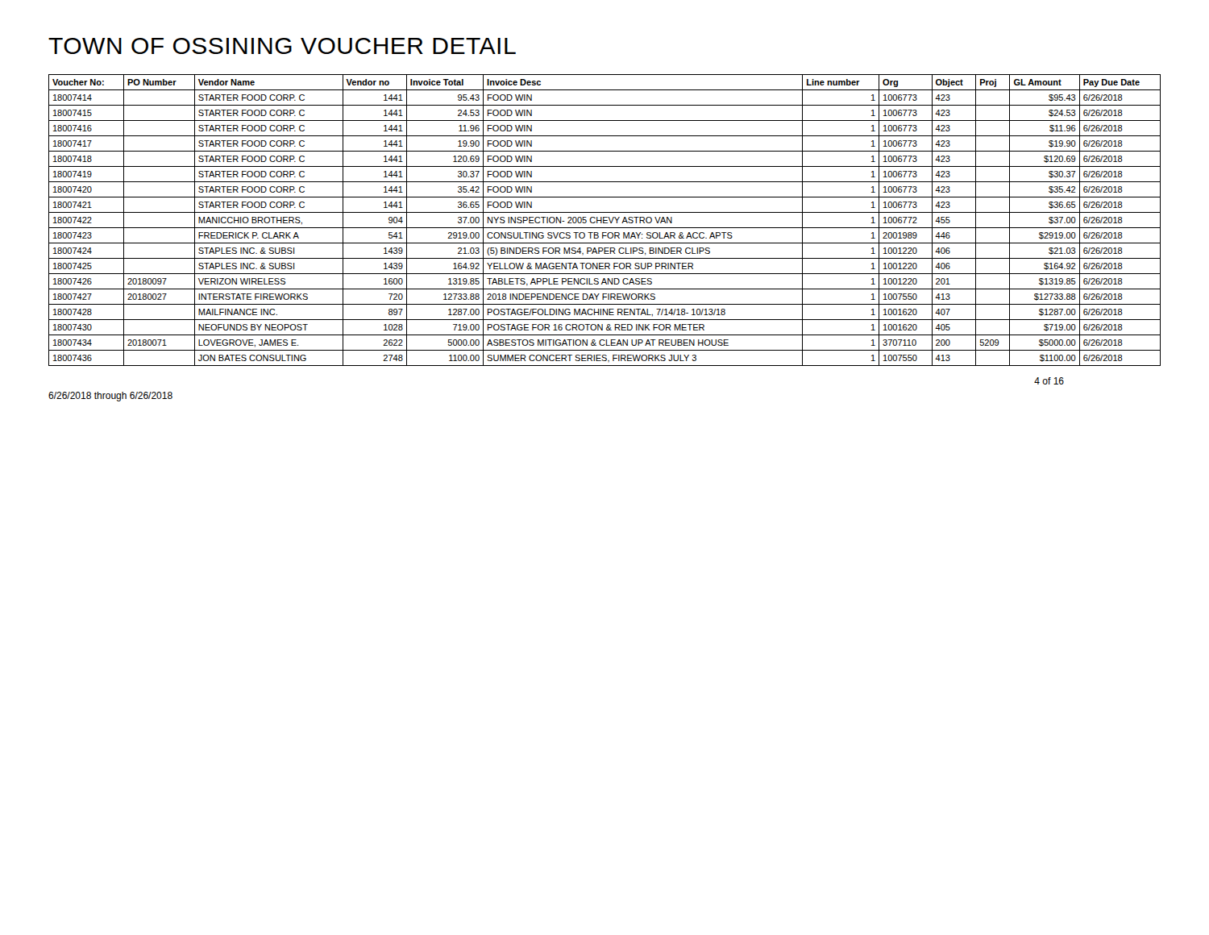TOWN OF OSSINING VOUCHER DETAIL
| Voucher No: | PO Number | Vendor Name | Vendor no | Invoice Total | Invoice Desc | Line number | Org | Object | Proj | GL Amount | Pay Due Date |
| --- | --- | --- | --- | --- | --- | --- | --- | --- | --- | --- | --- |
| 18007414 | | STARTER FOOD CORP. C | 1441 | 95.43 | FOOD WIN | 1 | 1006773 | 423 | | $95.43 | 6/26/2018 |
| 18007415 | | STARTER FOOD CORP. C | 1441 | 24.53 | FOOD WIN | 1 | 1006773 | 423 | | $24.53 | 6/26/2018 |
| 18007416 | | STARTER FOOD CORP. C | 1441 | 11.96 | FOOD WIN | 1 | 1006773 | 423 | | $11.96 | 6/26/2018 |
| 18007417 | | STARTER FOOD CORP. C | 1441 | 19.90 | FOOD WIN | 1 | 1006773 | 423 | | $19.90 | 6/26/2018 |
| 18007418 | | STARTER FOOD CORP. C | 1441 | 120.69 | FOOD WIN | 1 | 1006773 | 423 | | $120.69 | 6/26/2018 |
| 18007419 | | STARTER FOOD CORP. C | 1441 | 30.37 | FOOD WIN | 1 | 1006773 | 423 | | $30.37 | 6/26/2018 |
| 18007420 | | STARTER FOOD CORP. C | 1441 | 35.42 | FOOD WIN | 1 | 1006773 | 423 | | $35.42 | 6/26/2018 |
| 18007421 | | STARTER FOOD CORP. C | 1441 | 36.65 | FOOD WIN | 1 | 1006773 | 423 | | $36.65 | 6/26/2018 |
| 18007422 | | MANICCHIO BROTHERS, | 904 | 37.00 | NYS INSPECTION- 2005 CHEVY ASTRO VAN | 1 | 1006772 | 455 | | $37.00 | 6/26/2018 |
| 18007423 | | FREDERICK P. CLARK A | 541 | 2919.00 | CONSULTING SVCS TO TB FOR MAY: SOLAR & ACC. APTS | 1 | 2001989 | 446 | | $2919.00 | 6/26/2018 |
| 18007424 | | STAPLES INC. & SUBSI | 1439 | 21.03 | (5) BINDERS FOR MS4, PAPER CLIPS, BINDER CLIPS | 1 | 1001220 | 406 | | $21.03 | 6/26/2018 |
| 18007425 | | STAPLES INC. & SUBSI | 1439 | 164.92 | YELLOW & MAGENTA TONER FOR SUP PRINTER | 1 | 1001220 | 406 | | $164.92 | 6/26/2018 |
| 18007426 | 20180097 | VERIZON WIRELESS | 1600 | 1319.85 | TABLETS, APPLE PENCILS AND CASES | 1 | 1001220 | 201 | | $1319.85 | 6/26/2018 |
| 18007427 | 20180027 | INTERSTATE FIREWORKS | 720 | 12733.88 | 2018 INDEPENDENCE DAY FIREWORKS | 1 | 1007550 | 413 | | $12733.88 | 6/26/2018 |
| 18007428 | | MAILFINANCE INC. | 897 | 1287.00 | POSTAGE/FOLDING MACHINE RENTAL, 7/14/18- 10/13/18 | 1 | 1001620 | 407 | | $1287.00 | 6/26/2018 |
| 18007430 | | NEOFUNDS BY NEOPOST | 1028 | 719.00 | POSTAGE FOR 16 CROTON & RED INK FOR METER | 1 | 1001620 | 405 | | $719.00 | 6/26/2018 |
| 18007434 | 20180071 | LOVEGROVE, JAMES E. | 2622 | 5000.00 | ASBESTOS MITIGATION & CLEAN UP AT REUBEN HOUSE | 1 | 3707110 | 200 | 5209 | $5000.00 | 6/26/2018 |
| 18007436 | | JON BATES CONSULTING | 2748 | 1100.00 | SUMMER CONCERT SERIES, FIREWORKS JULY 3 | 1 | 1007550 | 413 | | $1100.00 | 6/26/2018 |
4 of 16 6/26/2018 through 6/26/2018